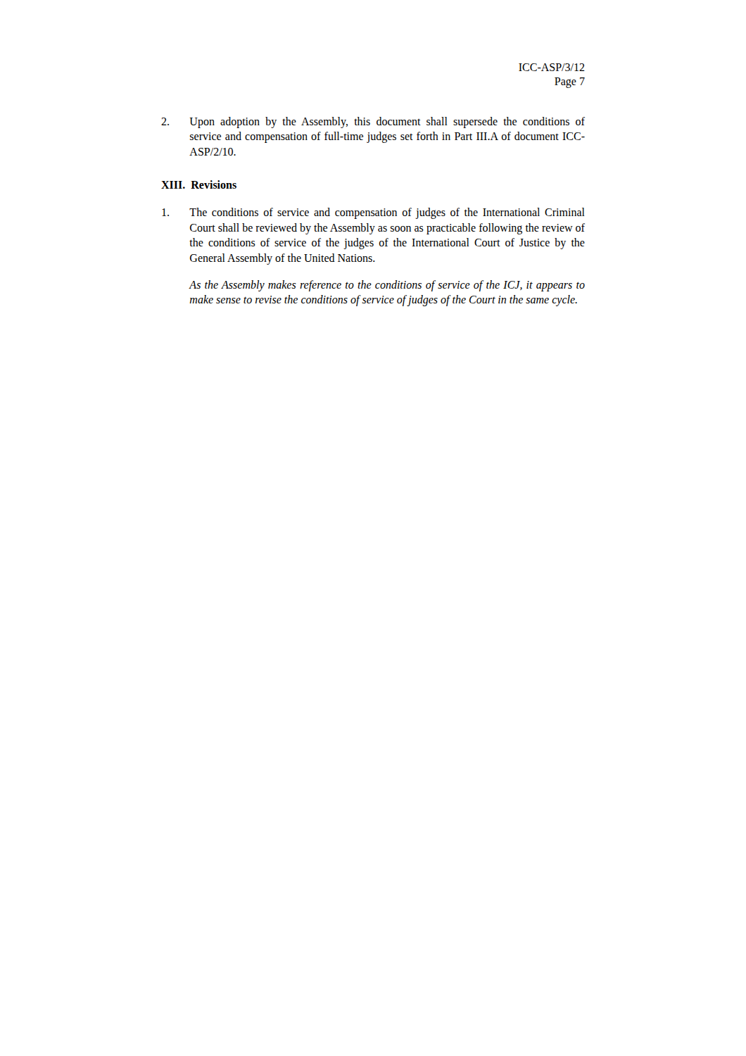ICC-ASP/3/12 Page 7
2. Upon adoption by the Assembly, this document shall supersede the conditions of service and compensation of full-time judges set forth in Part III.A of document ICC-ASP/2/10.
XIII. Revisions
1. The conditions of service and compensation of judges of the International Criminal Court shall be reviewed by the Assembly as soon as practicable following the review of the conditions of service of the judges of the International Court of Justice by the General Assembly of the United Nations.
As the Assembly makes reference to the conditions of service of the ICJ, it appears to make sense to revise the conditions of service of judges of the Court in the same cycle.